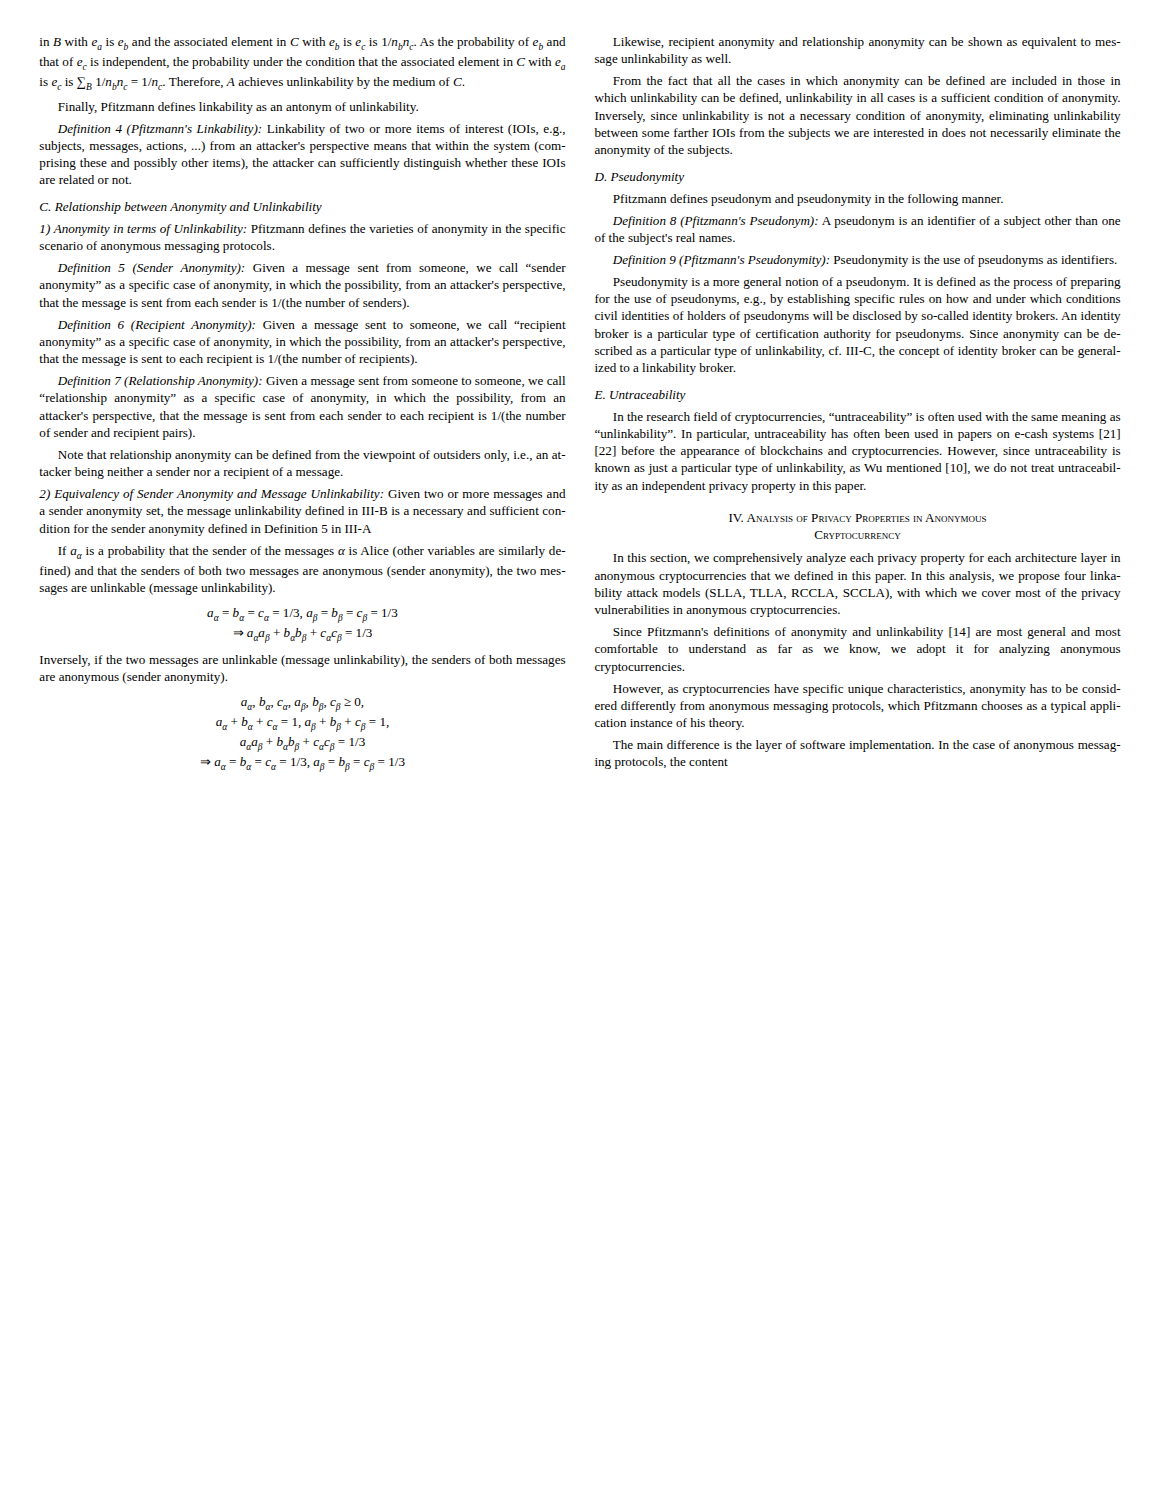in B with ea is eb and the associated element in C with eb is ec is 1/nbnc. As the probability of eb and that of ec is independent, the probability under the condition that the associated element in C with ea is ec is ∑B 1/nbnc = 1/nc. Therefore, A achieves unlinkability by the medium of C.
Finally, Pfitzmann defines linkability as an antonym of unlinkability.
Definition 4 (Pfitzmann's Linkability): Linkability of two or more items of interest (IOIs, e.g., subjects, messages, actions, ...) from an attacker's perspective means that within the system (comprising these and possibly other items), the attacker can sufficiently distinguish whether these IOIs are related or not.
C. Relationship between Anonymity and Unlinkability
1) Anonymity in terms of Unlinkability:
Pfitzmann defines the varieties of anonymity in the specific scenario of anonymous messaging protocols.
Definition 5 (Sender Anonymity): Given a message sent from someone, we call “sender anonymity” as a specific case of anonymity, in which the possibility, from an attacker's perspective, that the message is sent from each sender is 1/(the number of senders).
Definition 6 (Recipient Anonymity): Given a message sent to someone, we call “recipient anonymity” as a specific case of anonymity, in which the possibility, from an attacker's perspective, that the message is sent to each recipient is 1/(the number of recipients).
Definition 7 (Relationship Anonymity): Given a message sent from someone to someone, we call “relationship anonymity” as a specific case of anonymity, in which the possibility, from an attacker's perspective, that the message is sent from each sender to each recipient is 1/(the number of sender and recipient pairs).
Note that relationship anonymity can be defined from the viewpoint of outsiders only, i.e., an attacker being neither a sender nor a recipient of a message.
2) Equivalency of Sender Anonymity and Message Unlinkability:
Given two or more messages and a sender anonymity set, the message unlinkability defined in III-B is a necessary and sufficient condition for the sender anonymity defined in Definition 5 in III-A
If aα is a probability that the sender of the messages α is Alice (other variables are similarly defined) and that the senders of both two messages are anonymous (sender anonymity), the two messages are unlinkable (message unlinkability).
aα = bα = cα = 1/3, aβ = bβ = cβ = 1/3 ⇒ aαaβ + bαbβ + cαcβ = 1/3
Inversely, if the two messages are unlinkable (message unlinkability), the senders of both messages are anonymous (sender anonymity).
aα, bα, cα, aβ, bβ, cβ ≥ 0, aα + bα + cα = 1, aβ + bβ + cβ = 1, aαaβ + bαbβ + cαcβ = 1/3 ⇒ aα = bα = cα = 1/3, aβ = bβ = cβ = 1/3
Likewise, recipient anonymity and relationship anonymity can be shown as equivalent to message unlinkability as well.
From the fact that all the cases in which anonymity can be defined are included in those in which unlinkability can be defined, unlinkability in all cases is a sufficient condition of anonymity. Inversely, since unlinkability is not a necessary condition of anonymity, eliminating unlinkability between some farther IOIs from the subjects we are interested in does not necessarily eliminate the anonymity of the subjects.
D. Pseudonymity
Pfitzmann defines pseudonym and pseudonymity in the following manner.
Definition 8 (Pfitzmann's Pseudonym): A pseudonym is an identifier of a subject other than one of the subject's real names.
Definition 9 (Pfitzmann's Pseudonymity): Pseudonymity is the use of pseudonyms as identifiers.
Pseudonymity is a more general notion of a pseudonym. It is defined as the process of preparing for the use of pseudonyms, e.g., by establishing specific rules on how and under which conditions civil identities of holders of pseudonyms will be disclosed by so-called identity brokers. An identity broker is a particular type of certification authority for pseudonyms. Since anonymity can be described as a particular type of unlinkability, cf. III-C, the concept of identity broker can be generalized to a linkability broker.
E. Untraceability
In the research field of cryptocurrencies, “untraceability” is often used with the same meaning as “unlinkability”. In particular, untraceability has often been used in papers on e-cash systems [21] [22] before the appearance of blockchains and cryptocurrencies. However, since untraceability is known as just a particular type of unlinkability, as Wu mentioned [10], we do not treat untraceability as an independent privacy property in this paper.
IV. Analysis of Privacy Properties in Anonymous
Cryptocurrency
In this section, we comprehensively analyze each privacy property for each architecture layer in anonymous cryptocurrencies that we defined in this paper. In this analysis, we propose four linkability attack models (SLLA, TLLA, RCCLA, SCCLA), with which we cover most of the privacy vulnerabilities in anonymous cryptocurrencies.
Since Pfitzmann's definitions of anonymity and unlinkability [14] are most general and most comfortable to understand as far as we know, we adopt it for analyzing anonymous cryptocurrencies.
However, as cryptocurrencies have specific unique characteristics, anonymity has to be considered differently from anonymous messaging protocols, which Pfitzmann chooses as a typical application instance of his theory.
The main difference is the layer of software implementation. In the case of anonymous messaging protocols, the content